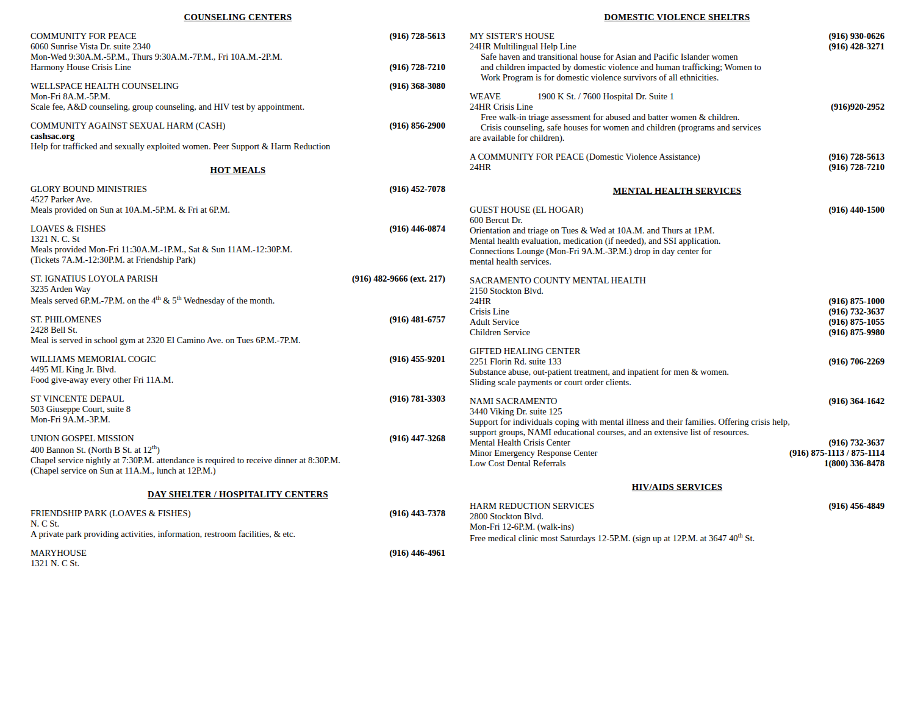Counseling Centers
COMMUNITY FOR PEACE (916) 728-5613
6060 Sunrise Vista Dr. suite 2340 Mon-Wed 9:30A.M.-5P.M., Thurs 9:30A.M.-7P.M., Fri 10A.M.-2P.M.
Harmony House Crisis Line (916) 728-7210
WELLSPACE HEALTH COUNSELING (916) 368-3080
Mon-Fri 8A.M.-5P.M. Scale fee, A&D counseling, group counseling, and HIV test by appointment.
COMMUNITY AGAINST SEXUAL HARM (CASH) (916) 856-2900
cashsac.org Help for trafficked and sexually exploited women. Peer Support & Harm Reduction
Hot Meals
GLORY BOUND MINISTRIES (916) 452-7078
4527 Parker Ave. Meals provided on Sun at 10A.M.-5P.M. & Fri at 6P.M.
LOAVES & FISHES (916) 446-0874
1321 N. C. St Meals provided Mon-Fri 11:30A.M.-1P.M., Sat & Sun 11AM.-12:30P.M. (Tickets 7A.M.-12:30P.M. at Friendship Park)
ST. IGNATIUS LOYOLA PARISH (916) 482-9666 (ext. 217)
3235 Arden Way Meals served 6P.M.-7P.M. on the 4th & 5th Wednesday of the month.
ST. PHILOMENES (916) 481-6757
2428 Bell St. Meal is served in school gym at 2320 El Camino Ave. on Tues 6P.M.-7P.M.
WILLIAMS MEMORIAL COGIC (916) 455-9201
4495 ML King Jr. Blvd. Food give-away every other Fri 11A.M.
ST VINCENTE DEPAUL (916) 781-3303
503 Giuseppe Court, suite 8 Mon-Fri 9A.M.-3P.M.
UNION GOSPEL MISSION (916) 447-3268
400 Bannon St. (North B St. at 12th) Chapel service nightly at 7:30P.M. attendance is required to receive dinner at 8:30P.M. (Chapel service on Sun at 11A.M., lunch at 12P.M.)
Day Shelter / Hospitality Centers
FRIENDSHIP PARK (LOAVES & FISHES) (916) 443-7378
N. C St. A private park providing activities, information, restroom facilities, & etc.
MARYHOUSE (916) 446-4961
1321 N. C St.
Domestic Violence Sheltrs
MY SISTER'S HOUSE (916) 930-0626
24HR Multilingual Help Line (916) 428-3271
Safe haven and transitional house for Asian and Pacific Islander women and children impacted by domestic violence and human trafficking; Women to Work Program is for domestic violence survivors of all ethnicities.
WEAVE 1900 K St. / 7600 Hospital Dr. Suite 1
24HR Crisis Line (916)920-2952
Free walk-in triage assessment for abused and batter women & children. Crisis counseling, safe houses for women and children (programs and services are available for children).
A COMMUNITY FOR PEACE (Domestic Violence Assistance) (916) 728-5613
24HR (916) 728-7210
Mental Health Services
GUEST HOUSE (EL HOGAR) (916) 440-1500
600 Bercut Dr. Orientation and triage on Tues & Wed at 10A.M. and Thurs at 1P.M. Mental health evaluation, medication (if needed), and SSI application. Connections Lounge (Mon-Fri 9A.M.-3P.M.) drop in day center for mental health services.
SACRAMENTO COUNTY MENTAL HEALTH 2150 Stockton Blvd.
24HR (916) 875-1000
Crisis Line (916) 732-3637
Adult Service (916) 875-1055
Children Service (916) 875-9980
GIFTED HEALING CENTER
2251 Florin Rd. suite 133 (916) 706-2269
Substance abuse, out-patient treatment, and inpatient for men & women. Sliding scale payments or court order clients.
NAMI SACRAMENTO (916) 364-1642
3440 Viking Dr. suite 125 Support for individuals coping with mental illness and their families. Offering crisis help, support groups, NAMI educational courses, and an extensive list of resources.
Mental Health Crisis Center (916) 732-3637
Minor Emergency Response Center (916) 875-1113 / 875-1114
Low Cost Dental Referrals 1(800) 336-8478
HIV/AIDS Services
HARM REDUCTION SERVICES (916) 456-4849
2800 Stockton Blvd. Mon-Fri 12-6P.M. (walk-ins) Free medical clinic most Saturdays 12-5P.M. (sign up at 12P.M. at 3647 40th St.